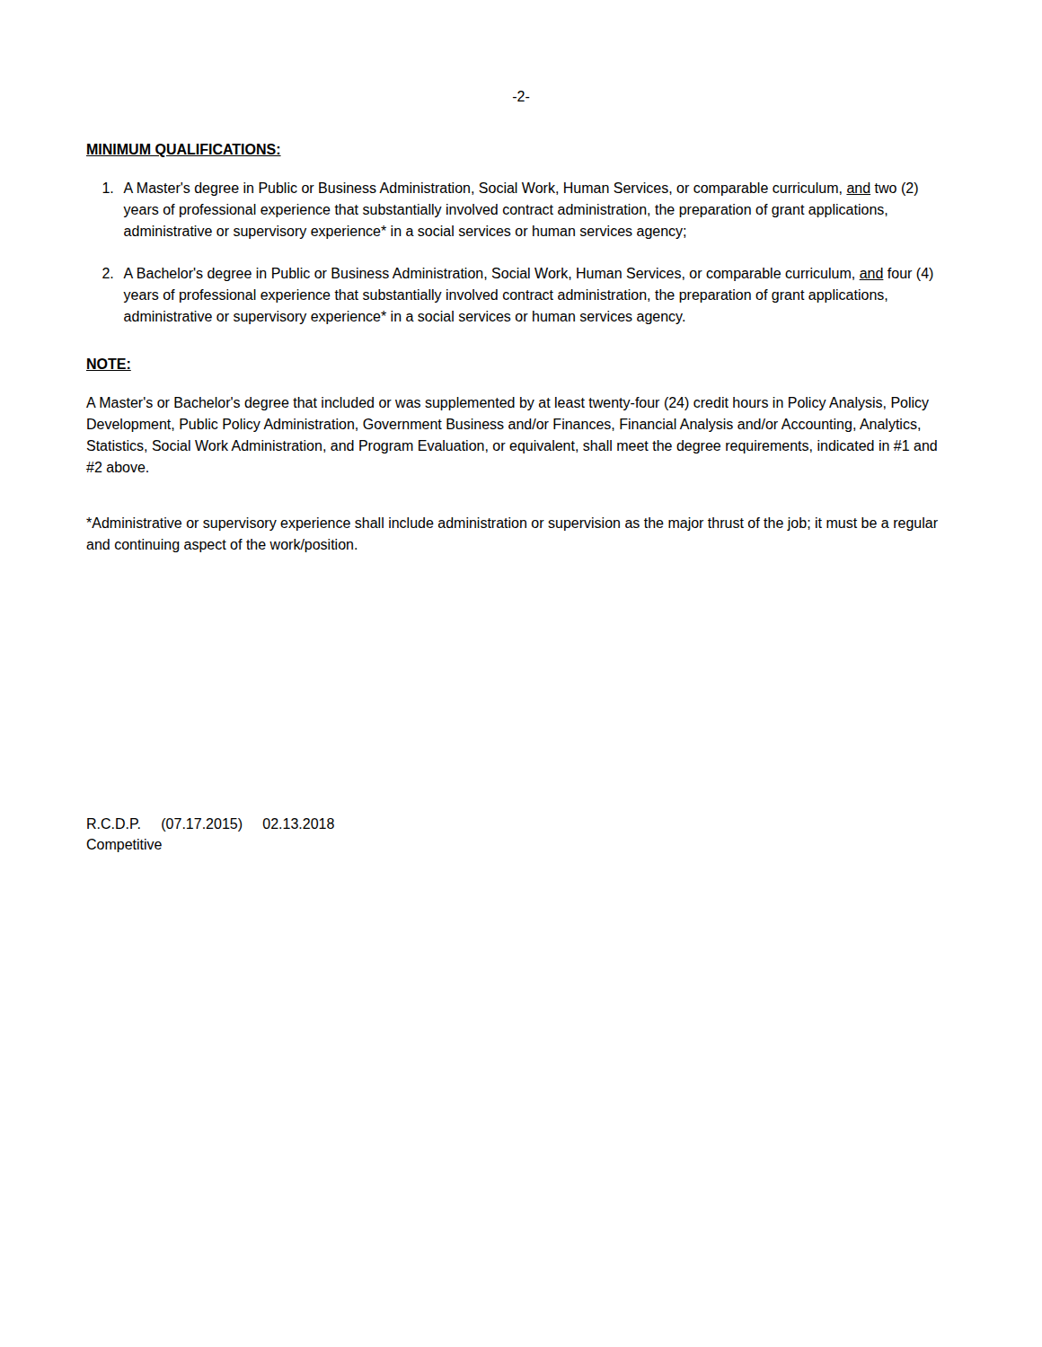-2-
MINIMUM QUALIFICATIONS:
A Master's degree in Public or Business Administration, Social Work, Human Services, or comparable curriculum, and two (2) years of professional experience that substantially involved contract administration, the preparation of grant applications, administrative or supervisory experience* in a social services or human services agency;
A Bachelor's degree in Public or Business Administration, Social Work, Human Services, or comparable curriculum, and four (4) years of professional experience that substantially involved contract administration, the preparation of grant applications, administrative or supervisory experience* in a social services or human services agency.
NOTE:
A Master's or Bachelor's degree that included or was supplemented by at least twenty-four (24) credit hours in Policy Analysis, Policy Development, Public Policy Administration, Government Business and/or Finances, Financial Analysis and/or Accounting, Analytics, Statistics, Social Work Administration, and Program Evaluation, or equivalent, shall meet the degree requirements, indicated in #1 and #2 above.
*Administrative or supervisory experience shall include administration or supervision as the major thrust of the job; it must be a regular and continuing aspect of the work/position.
R.C.D.P. (07.17.2015) 02.13.2018
Competitive